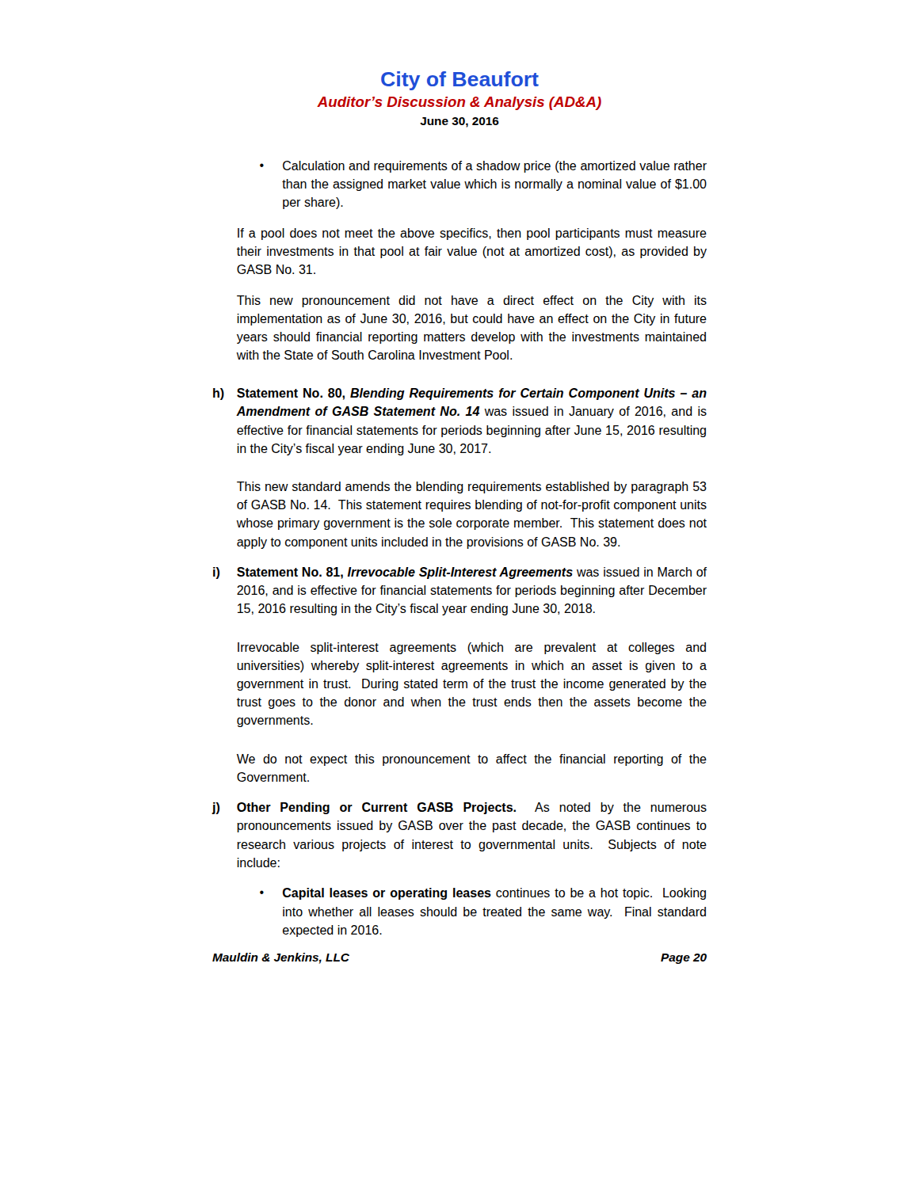City of Beaufort
Auditor’s Discussion & Analysis (AD&A)
June 30, 2016
Calculation and requirements of a shadow price (the amortized value rather than the assigned market value which is normally a nominal value of $1.00 per share).
If a pool does not meet the above specifics, then pool participants must measure their investments in that pool at fair value (not at amortized cost), as provided by GASB No. 31.
This new pronouncement did not have a direct effect on the City with its implementation as of June 30, 2016, but could have an effect on the City in future years should financial reporting matters develop with the investments maintained with the State of South Carolina Investment Pool.
h)
Statement No. 80, Blending Requirements for Certain Component Units – an Amendment of GASB Statement No. 14 was issued in January of 2016, and is effective for financial statements for periods beginning after June 15, 2016 resulting in the City’s fiscal year ending June 30, 2017.
This new standard amends the blending requirements established by paragraph 53 of GASB No. 14. This statement requires blending of not-for-profit component units whose primary government is the sole corporate member. This statement does not apply to component units included in the provisions of GASB No. 39.
i)
Statement No. 81, Irrevocable Split-Interest Agreements was issued in March of 2016, and is effective for financial statements for periods beginning after December 15, 2016 resulting in the City’s fiscal year ending June 30, 2018.
Irrevocable split-interest agreements (which are prevalent at colleges and universities) whereby split-interest agreements in which an asset is given to a government in trust. During stated term of the trust the income generated by the trust goes to the donor and when the trust ends then the assets become the governments.
We do not expect this pronouncement to affect the financial reporting of the Government.
j)
Other Pending or Current GASB Projects. As noted by the numerous pronouncements issued by GASB over the past decade, the GASB continues to research various projects of interest to governmental units. Subjects of note include:
Capital leases or operating leases continues to be a hot topic. Looking into whether all leases should be treated the same way. Final standard expected in 2016.
Mauldin & Jenkins, LLC Page 20